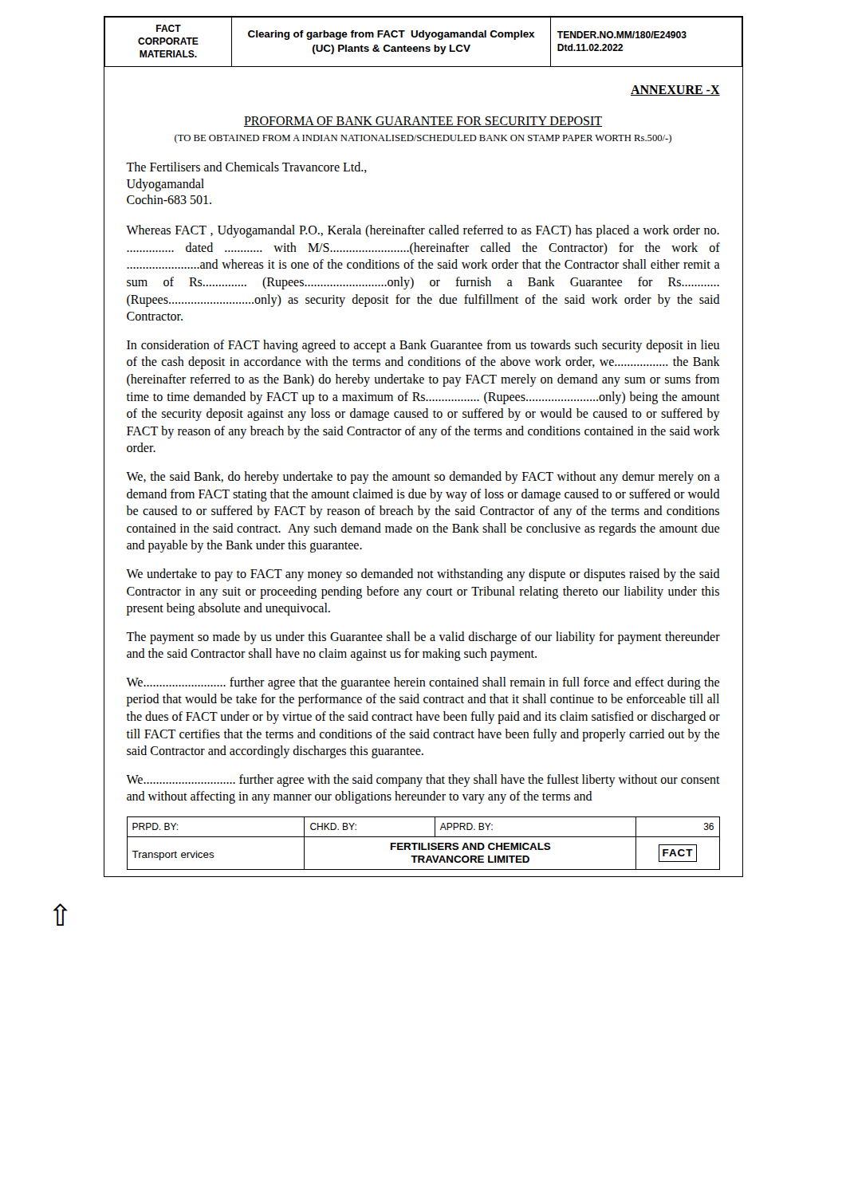| FACT CORPORATE MATERIALS. | Clearing of garbage from FACT Udyogamandal Complex (UC) Plants & Canteens by LCV | TENDER.NO.MM/180/E24903 Dtd.11.02.2022 |
ANNEXURE -X
PROFORMA OF BANK GUARANTEE FOR SECURITY DEPOSIT
(TO BE OBTAINED FROM A INDIAN NATIONALISED/SCHEDULED BANK ON STAMP PAPER WORTH Rs.500/-)
The Fertilisers and Chemicals Travancore Ltd.,
Udyogamandal
Cochin-683 501.
Whereas FACT , Udyogamandal P.O., Kerala (hereinafter called referred to as FACT) has placed a work order no. ............... dated ............ with M/S.........................(hereinafter called the Contractor) for the work of .......................and whereas it is one of the conditions of the said work order that the Contractor shall either remit a sum of Rs.............. (Rupees..........................only) or furnish a Bank Guarantee for Rs............ (Rupees...........................only) as security deposit for the due fulfillment of the said work order by the said Contractor.
In consideration of FACT having agreed to accept a Bank Guarantee from us towards such security deposit in lieu of the cash deposit in accordance with the terms and conditions of the above work order, we................. the Bank (hereinafter referred to as the Bank) do hereby undertake to pay FACT merely on demand any sum or sums from time to time demanded by FACT up to a maximum of Rs................. (Rupees.......................only) being the amount of the security deposit against any loss or damage caused to or suffered by or would be caused to or suffered by FACT by reason of any breach by the said Contractor of any of the terms and conditions contained in the said work order.
We, the said Bank, do hereby undertake to pay the amount so demanded by FACT without any demur merely on a demand from FACT stating that the amount claimed is due by way of loss or damage caused to or suffered or would be caused to or suffered by FACT by reason of breach by the said Contractor of any of the terms and conditions contained in the said contract. Any such demand made on the Bank shall be conclusive as regards the amount due and payable by the Bank under this guarantee.
We undertake to pay to FACT any money so demanded not withstanding any dispute or disputes raised by the said Contractor in any suit or proceeding pending before any court or Tribunal relating thereto our liability under this present being absolute and unequivocal.
The payment so made by us under this Guarantee shall be a valid discharge of our liability for payment thereunder and the said Contractor shall have no claim against us for making such payment.
We.......................... further agree that the guarantee herein contained shall remain in full force and effect during the period that would be take for the performance of the said contract and that it shall continue to be enforceable till all the dues of FACT under or by virtue of the said contract have been fully paid and its claim satisfied or discharged or till FACT certifies that the terms and conditions of the said contract have been fully and properly carried out by the said Contractor and accordingly discharges this guarantee.
We............................. further agree with the said company that they shall have the fullest liberty without our consent and without affecting in any manner our obligations hereunder to vary any of the terms and
| PRPD. BY: | CHKD. BY: | APPRD. BY: | 36 |
| Transport ervices | FERTILISERS AND CHEMICALS TRAVANCORE LIMITED | FACT |
⇧